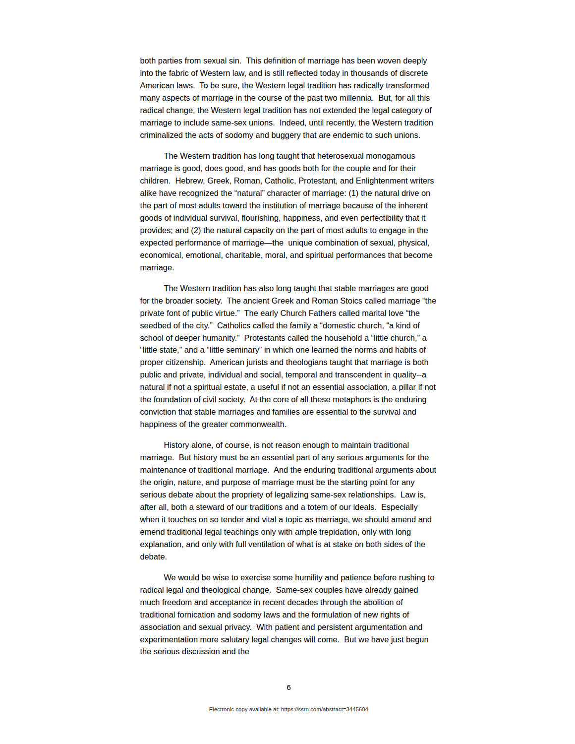both parties from sexual sin. This definition of marriage has been woven deeply into the fabric of Western law, and is still reflected today in thousands of discrete American laws. To be sure, the Western legal tradition has radically transformed many aspects of marriage in the course of the past two millennia. But, for all this radical change, the Western legal tradition has not extended the legal category of marriage to include same-sex unions. Indeed, until recently, the Western tradition criminalized the acts of sodomy and buggery that are endemic to such unions.
The Western tradition has long taught that heterosexual monogamous marriage is good, does good, and has goods both for the couple and for their children. Hebrew, Greek, Roman, Catholic, Protestant, and Enlightenment writers alike have recognized the “natural” character of marriage: (1) the natural drive on the part of most adults toward the institution of marriage because of the inherent goods of individual survival, flourishing, happiness, and even perfectibility that it provides; and (2) the natural capacity on the part of most adults to engage in the expected performance of marriage—the unique combination of sexual, physical, economical, emotional, charitable, moral, and spiritual performances that become marriage.
The Western tradition has also long taught that stable marriages are good for the broader society. The ancient Greek and Roman Stoics called marriage “the private font of public virtue.” The early Church Fathers called marital love “the seedbed of the city.” Catholics called the family a “domestic church, “a kind of school of deeper humanity.” Protestants called the household a “little church,” a “little state,” and a “little seminary” in which one learned the norms and habits of proper citizenship. American jurists and theologians taught that marriage is both public and private, individual and social, temporal and transcendent in quality--a natural if not a spiritual estate, a useful if not an essential association, a pillar if not the foundation of civil society. At the core of all these metaphors is the enduring conviction that stable marriages and families are essential to the survival and happiness of the greater commonwealth.
History alone, of course, is not reason enough to maintain traditional marriage. But history must be an essential part of any serious arguments for the maintenance of traditional marriage. And the enduring traditional arguments about the origin, nature, and purpose of marriage must be the starting point for any serious debate about the propriety of legalizing same-sex relationships. Law is, after all, both a steward of our traditions and a totem of our ideals. Especially when it touches on so tender and vital a topic as marriage, we should amend and emend traditional legal teachings only with ample trepidation, only with long explanation, and only with full ventilation of what is at stake on both sides of the debate.
We would be wise to exercise some humility and patience before rushing to radical legal and theological change. Same-sex couples have already gained much freedom and acceptance in recent decades through the abolition of traditional fornication and sodomy laws and the formulation of new rights of association and sexual privacy. With patient and persistent argumentation and experimentation more salutary legal changes will come. But we have just begun the serious discussion and the
6
Electronic copy available at: https://ssrn.com/abstract=3445684